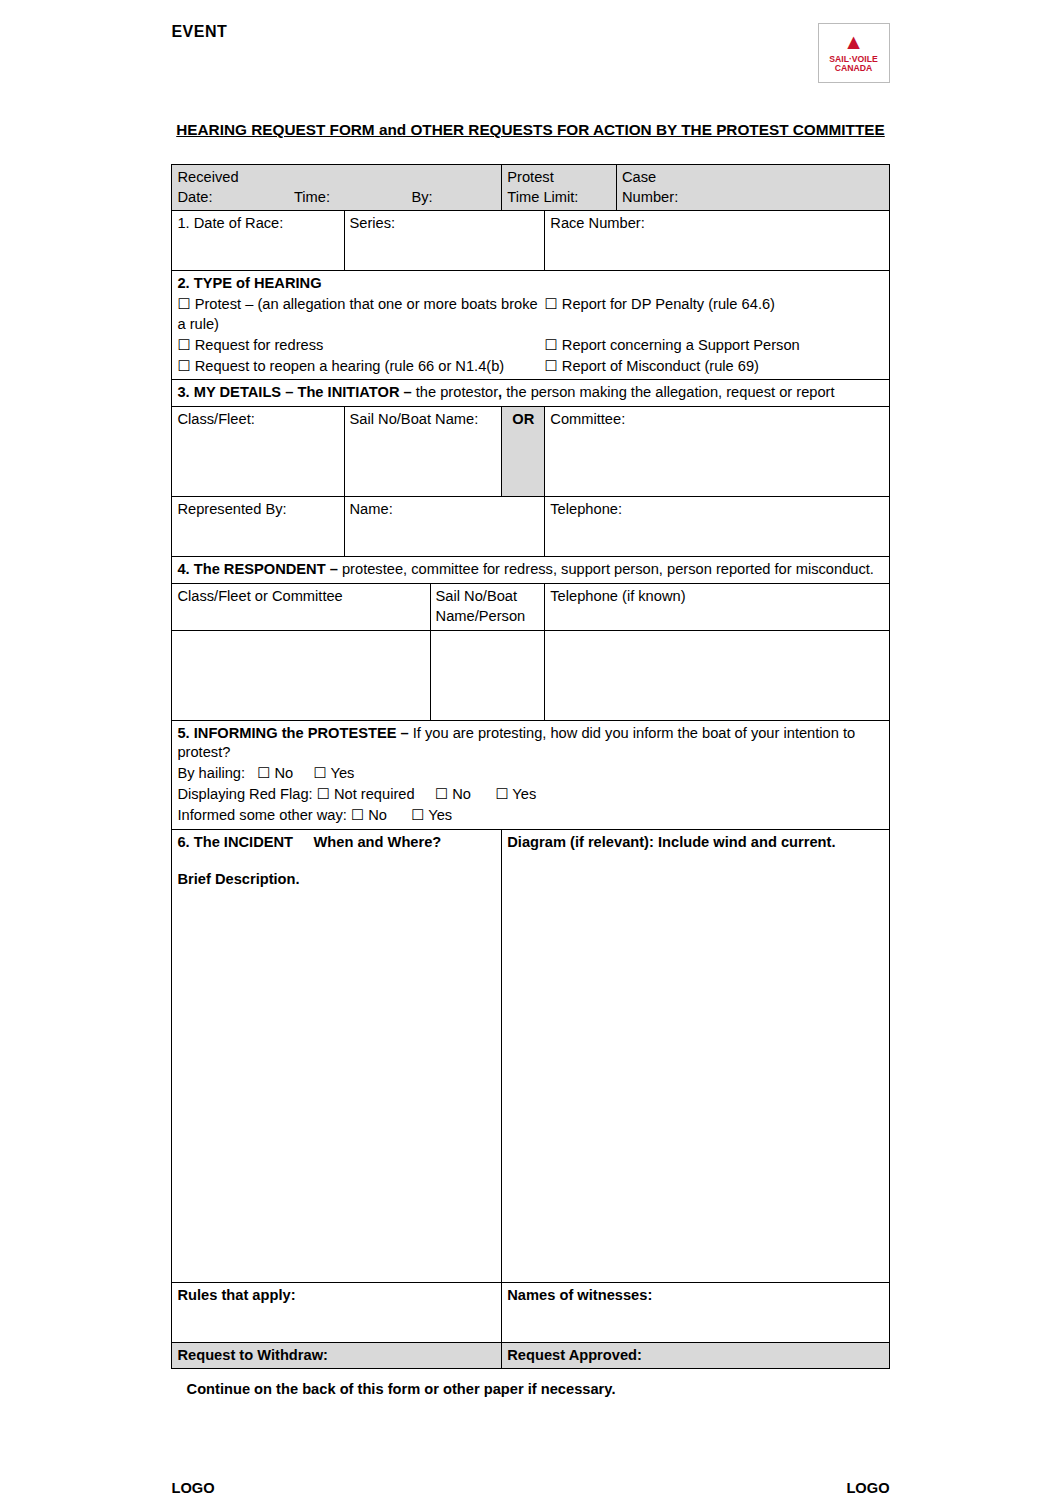EVENT
▲ SAIL·VOILE
CANADA
HEARING REQUEST FORM and OTHER REQUESTS FOR ACTION BY THE PROTEST COMMITTEE
| Received Date: Time: By: | Protest Time Limit: | Case Number: |
| 1. Date of Race: | Series: | Race Number: |
| 2. TYPE of HEARING / ☐ Protest – (an allegation that one or more boats broke a rule) / ☐ Report for DP Penalty (rule 64.6) / / ☐ Request for redress / ☐ Report concerning a Support Person / / ☐ Request to reopen a hearing (rule 66 or N1.4(b) / ☐ Report of Misconduct (rule 69) / |
| 3. MY DETAILS – The INITIATOR – the protestor , the person making the allegation, request or report |
| Class/Fleet: | Sail No/Boat Name: | OR | Committee: |
| Represented By: | Name: | Telephone: |
| 4. The RESPONDENT – protestee, committee for redress, support person, person reported for misconduct. |
| Class/Fleet or Committee | Sail No/Boat Name/Person | Telephone (if known) |
| 5. INFORMING the PROTESTEE – If you are protesting, how did you inform the boat of your intention to protest? By hailing: ☐ No ☐ Yes Displaying Red Flag: ☐ Not required ☐ No ☐ Yes Informed some other way: ☐ No ☐ Yes |
| 6. The INCIDENT When and Where? Brief Description. | Diagram (if relevant): Include wind and current. |
| Rules that apply: | Names of witnesses: |
| Request to Withdraw: | Request Approved: |
Continue on the back of this form or other paper if necessary.
LOGO LOGO